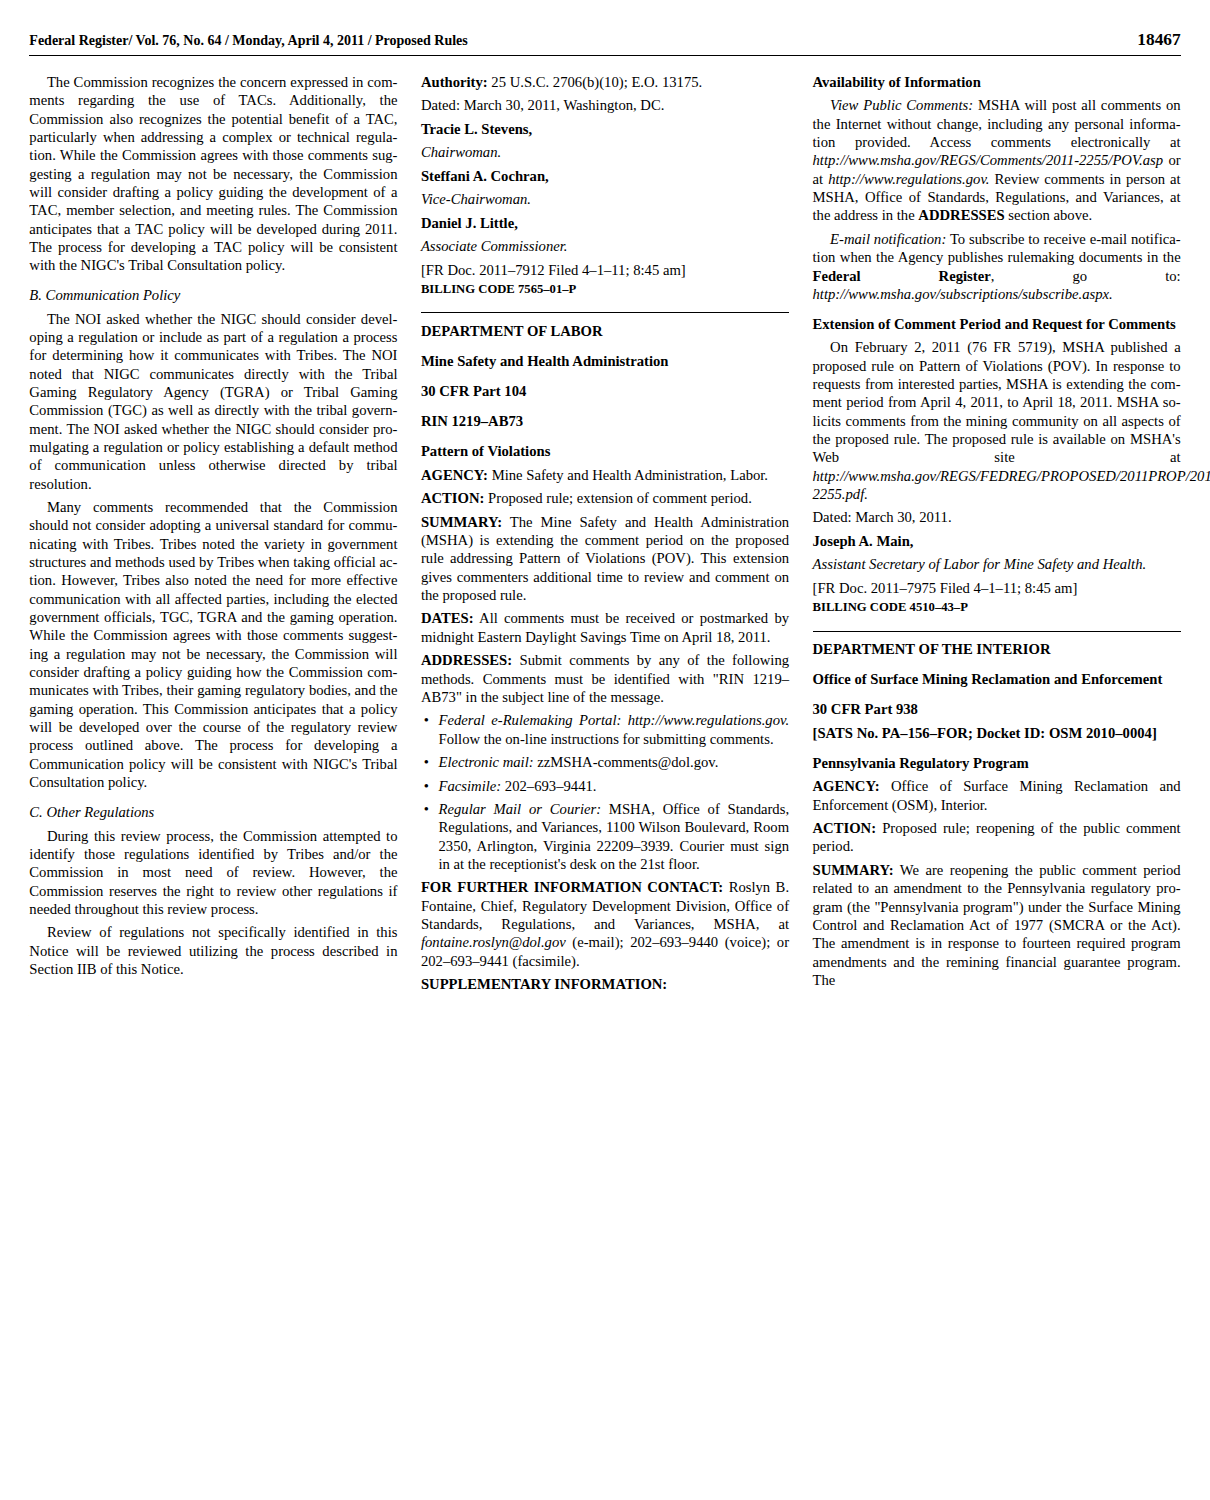Federal Register/ Vol. 76, No. 64 / Monday, April 4, 2011 / Proposed Rules
18467
The Commission recognizes the concern expressed in comments regarding the use of TACs. Additionally, the Commission also recognizes the potential benefit of a TAC, particularly when addressing a complex or technical regulation. While the Commission agrees with those comments suggesting a regulation may not be necessary, the Commission will consider drafting a policy guiding the development of a TAC, member selection, and meeting rules. The Commission anticipates that a TAC policy will be developed during 2011. The process for developing a TAC policy will be consistent with the NIGC's Tribal Consultation policy.
B. Communication Policy
The NOI asked whether the NIGC should consider developing a regulation or include as part of a regulation a process for determining how it communicates with Tribes. The NOI noted that NIGC communicates directly with the Tribal Gaming Regulatory Agency (TGRA) or Tribal Gaming Commission (TGC) as well as directly with the tribal government. The NOI asked whether the NIGC should consider promulgating a regulation or policy establishing a default method of communication unless otherwise directed by tribal resolution.
Many comments recommended that the Commission should not consider adopting a universal standard for communicating with Tribes. Tribes noted the variety in government structures and methods used by Tribes when taking official action. However, Tribes also noted the need for more effective communication with all affected parties, including the elected government officials, TGC, TGRA and the gaming operation. While the Commission agrees with those comments suggesting a regulation may not be necessary, the Commission will consider drafting a policy guiding how the Commission communicates with Tribes, their gaming regulatory bodies, and the gaming operation. This Commission anticipates that a policy will be developed over the course of the regulatory review process outlined above. The process for developing a Communication policy will be consistent with NIGC's Tribal Consultation policy.
C. Other Regulations
During this review process, the Commission attempted to identify those regulations identified by Tribes and/or the Commission in most need of review. However, the Commission reserves the right to review other regulations if needed throughout this review process.
Review of regulations not specifically identified in this Notice will be reviewed utilizing the process described in Section IIB of this Notice.
Authority: 25 U.S.C. 2706(b)(10); E.O. 13175.
Dated: March 30, 2011, Washington, DC.
Tracie L. Stevens,
Chairwoman.
Steffani A. Cochran,
Vice-Chairwoman.
Daniel J. Little,
Associate Commissioner.
[FR Doc. 2011–7912 Filed 4–1–11; 8:45 am]
BILLING CODE 7565–01–P
DEPARTMENT OF LABOR
Mine Safety and Health Administration
30 CFR Part 104
RIN 1219–AB73
Pattern of Violations
AGENCY: Mine Safety and Health Administration, Labor.
ACTION: Proposed rule; extension of comment period.
SUMMARY: The Mine Safety and Health Administration (MSHA) is extending the comment period on the proposed rule addressing Pattern of Violations (POV). This extension gives commenters additional time to review and comment on the proposed rule.
DATES: All comments must be received or postmarked by midnight Eastern Daylight Savings Time on April 18, 2011.
ADDRESSES: Submit comments by any of the following methods. Comments must be identified with "RIN 1219–AB73" in the subject line of the message.
Federal e-Rulemaking Portal: http://www.regulations.gov. Follow the on-line instructions for submitting comments.
Electronic mail: zzMSHA-comments@dol.gov.
Facsimile: 202–693–9441.
Regular Mail or Courier: MSHA, Office of Standards, Regulations, and Variances, 1100 Wilson Boulevard, Room 2350, Arlington, Virginia 22209–3939. Courier must sign in at the receptionist's desk on the 21st floor.
FOR FURTHER INFORMATION CONTACT: Roslyn B. Fontaine, Chief, Regulatory Development Division, Office of Standards, Regulations, and Variances, MSHA, at fontaine.roslyn@dol.gov (e-mail); 202–693–9440 (voice); or 202–693–9441 (facsimile).
SUPPLEMENTARY INFORMATION:
Availability of Information
View Public Comments: MSHA will post all comments on the Internet without change, including any personal information provided. Access comments electronically at http://www.msha.gov/REGS/Comments/2011-2255/POV.asp or at http://www.regulations.gov. Review comments in person at MSHA, Office of Standards, Regulations, and Variances, at the address in the ADDRESSES section above.
E-mail notification: To subscribe to receive e-mail notification when the Agency publishes rulemaking documents in the Federal Register, go to: http://www.msha.gov/subscriptions/subscribe.aspx.
Extension of Comment Period and Request for Comments
On February 2, 2011 (76 FR 5719), MSHA published a proposed rule on Pattern of Violations (POV). In response to requests from interested parties, MSHA is extending the comment period from April 4, 2011, to April 18, 2011. MSHA solicits comments from the mining community on all aspects of the proposed rule. The proposed rule is available on MSHA's Web site at http://www.msha.gov/REGS/FEDREG/PROPOSED/2011PROP/2011-2255.pdf.
Dated: March 30, 2011.
Joseph A. Main,
Assistant Secretary of Labor for Mine Safety and Health.
[FR Doc. 2011–7975 Filed 4–1–11; 8:45 am]
BILLING CODE 4510–43–P
DEPARTMENT OF THE INTERIOR
Office of Surface Mining Reclamation and Enforcement
30 CFR Part 938
[SATS No. PA–156–FOR; Docket ID: OSM 2010–0004]
Pennsylvania Regulatory Program
AGENCY: Office of Surface Mining Reclamation and Enforcement (OSM), Interior.
ACTION: Proposed rule; reopening of the public comment period.
SUMMARY: We are reopening the public comment period related to an amendment to the Pennsylvania regulatory program (the "Pennsylvania program") under the Surface Mining Control and Reclamation Act of 1977 (SMCRA or the Act). The amendment is in response to fourteen required program amendments and the remining financial guarantee program. The